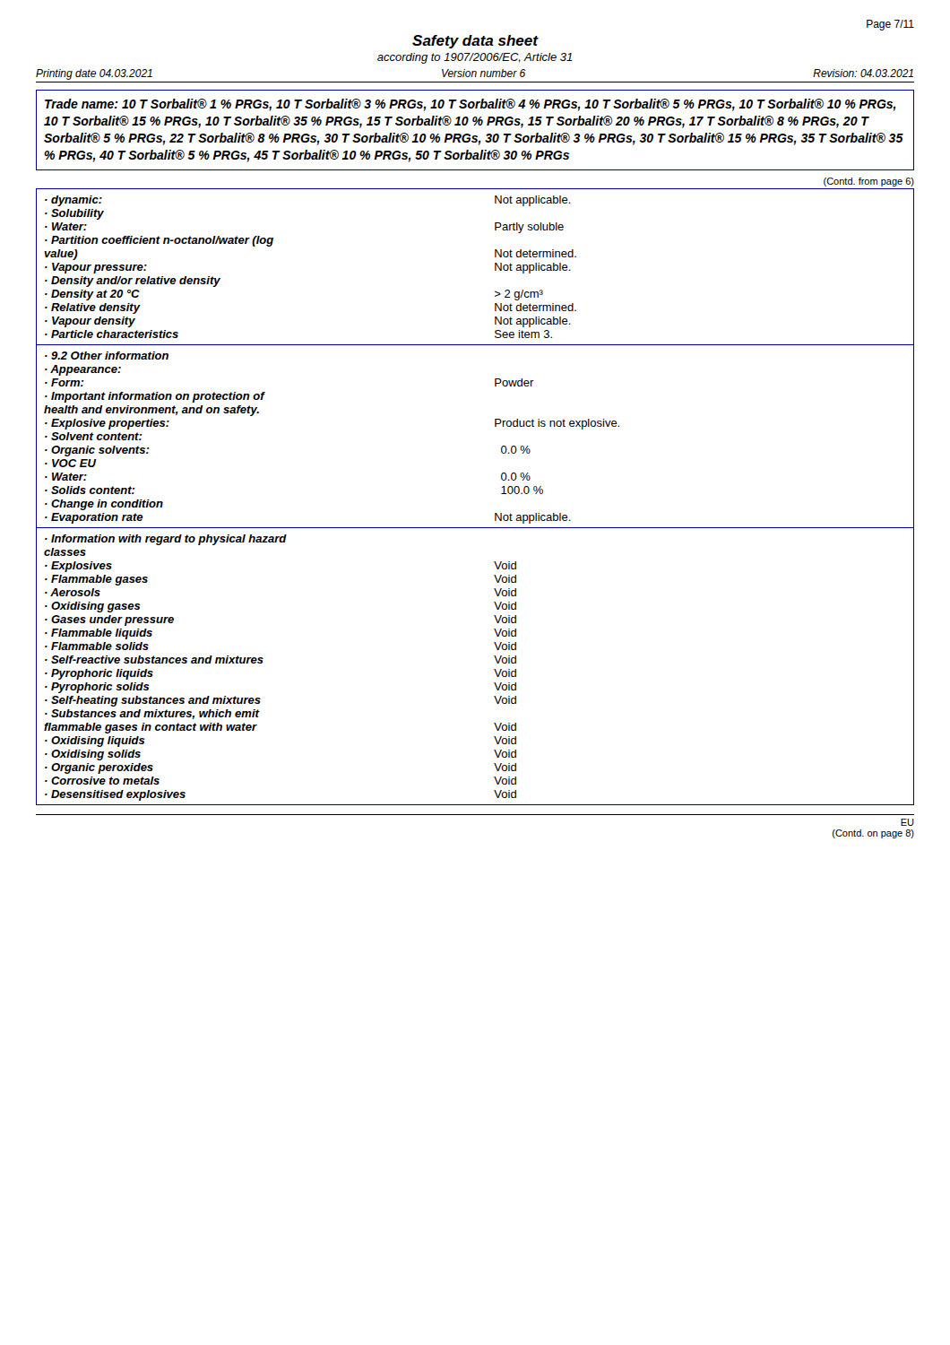Page 7/11
Safety data sheet
according to 1907/2006/EC, Article 31
Printing date 04.03.2021 Version number 6 Revision: 04.03.2021
Trade name: 10 T Sorbalit® 1 % PRGs, 10 T Sorbalit® 3 % PRGs, 10 T Sorbalit® 4 % PRGs, 10 T Sorbalit® 5 % PRGs, 10 T Sorbalit® 10 % PRGs, 10 T Sorbalit® 15 % PRGs, 10 T Sorbalit® 35 % PRGs, 15 T Sorbalit® 10 % PRGs, 15 T Sorbalit® 20 % PRGs, 17 T Sorbalit® 8 % PRGs, 20 T Sorbalit® 5 % PRGs, 22 T Sorbalit® 8 % PRGs, 30 T Sorbalit® 10 % PRGs, 30 T Sorbalit® 3 % PRGs, 30 T Sorbalit® 15 % PRGs, 35 T Sorbalit® 35 % PRGs, 40 T Sorbalit® 5 % PRGs, 45 T Sorbalit® 10 % PRGs, 50 T Sorbalit® 30 % PRGs
(Contd. from page 6)
| · dynamic: | Not applicable. |
| · Solubility | |
| · Water: | Partly soluble |
| · Partition coefficient n-octanol/water (log | |
| value) | Not determined. |
| · Vapour pressure: | Not applicable. |
| · Density and/or relative density | |
| · Density at 20 °C | > 2 g/cm³ |
| · Relative density | Not determined. |
| · Vapour density | Not applicable. |
| · Particle characteristics | See item 3. |
| · 9.2 Other information | |
| · Appearance: | |
| · Form: | Powder |
| · Important information on protection of | |
| health and environment, and on safety. | |
| · Explosive properties: | Product is not explosive. |
| · Solvent content: | |
| · Organic solvents: | 0.0 % |
| · VOC EU | |
| · Water: | 0.0 % |
| · Solids content: | 100.0 % |
| · Change in condition | |
| · Evaporation rate | Not applicable. |
| · Information with regard to physical hazard | |
| classes | |
| · Explosives | Void |
| · Flammable gases | Void |
| · Aerosols | Void |
| · Oxidising gases | Void |
| · Gases under pressure | Void |
| · Flammable liquids | Void |
| · Flammable solids | Void |
| · Self-reactive substances and mixtures | Void |
| · Pyrophoric liquids | Void |
| · Pyrophoric solids | Void |
| · Self-heating substances and mixtures | Void |
| · Substances and mixtures, which emit | |
| flammable gases in contact with water | Void |
| · Oxidising liquids | Void |
| · Oxidising solids | Void |
| · Organic peroxides | Void |
| · Corrosive to metals | Void |
| · Desensitised explosives | Void |
EU
(Contd. on page 8)